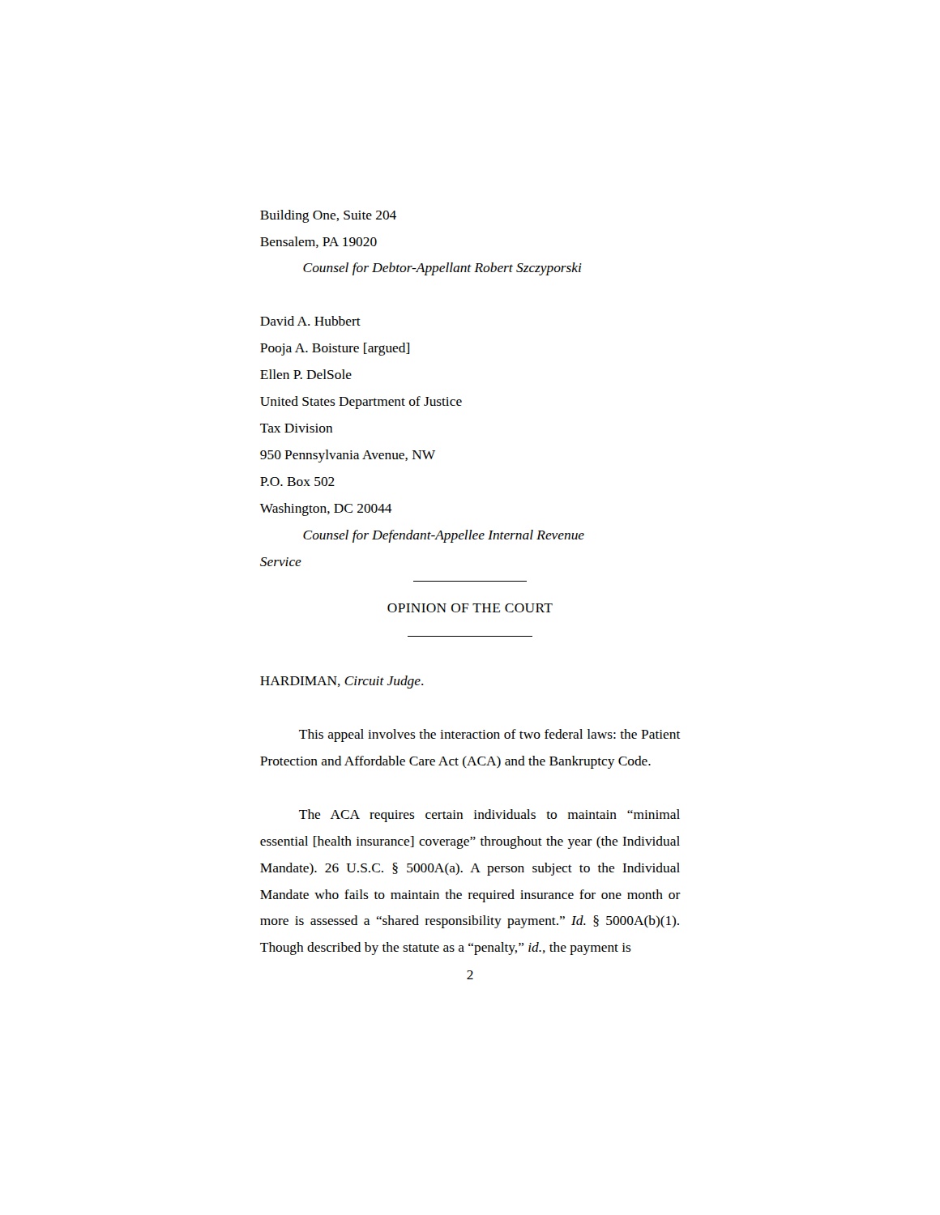Building One, Suite 204
Bensalem, PA 19020
Counsel for Debtor-Appellant Robert Szczyporski
David A. Hubbert
Pooja A. Boisture [argued]
Ellen P. DelSole
United States Department of Justice
Tax Division
950 Pennsylvania Avenue, NW
P.O. Box 502
Washington, DC 20044
Counsel for Defendant-Appellee Internal Revenue
Service
OPINION OF THE COURT
HARDIMAN, Circuit Judge.
This appeal involves the interaction of two federal laws: the Patient Protection and Affordable Care Act (ACA) and the Bankruptcy Code.
The ACA requires certain individuals to maintain “minimal essential [health insurance] coverage” throughout the year (the Individual Mandate). 26 U.S.C. § 5000A(a). A person subject to the Individual Mandate who fails to maintain the required insurance for one month or more is assessed a “shared responsibility payment.” Id. § 5000A(b)(1). Though described by the statute as a “penalty,” id., the payment is
2